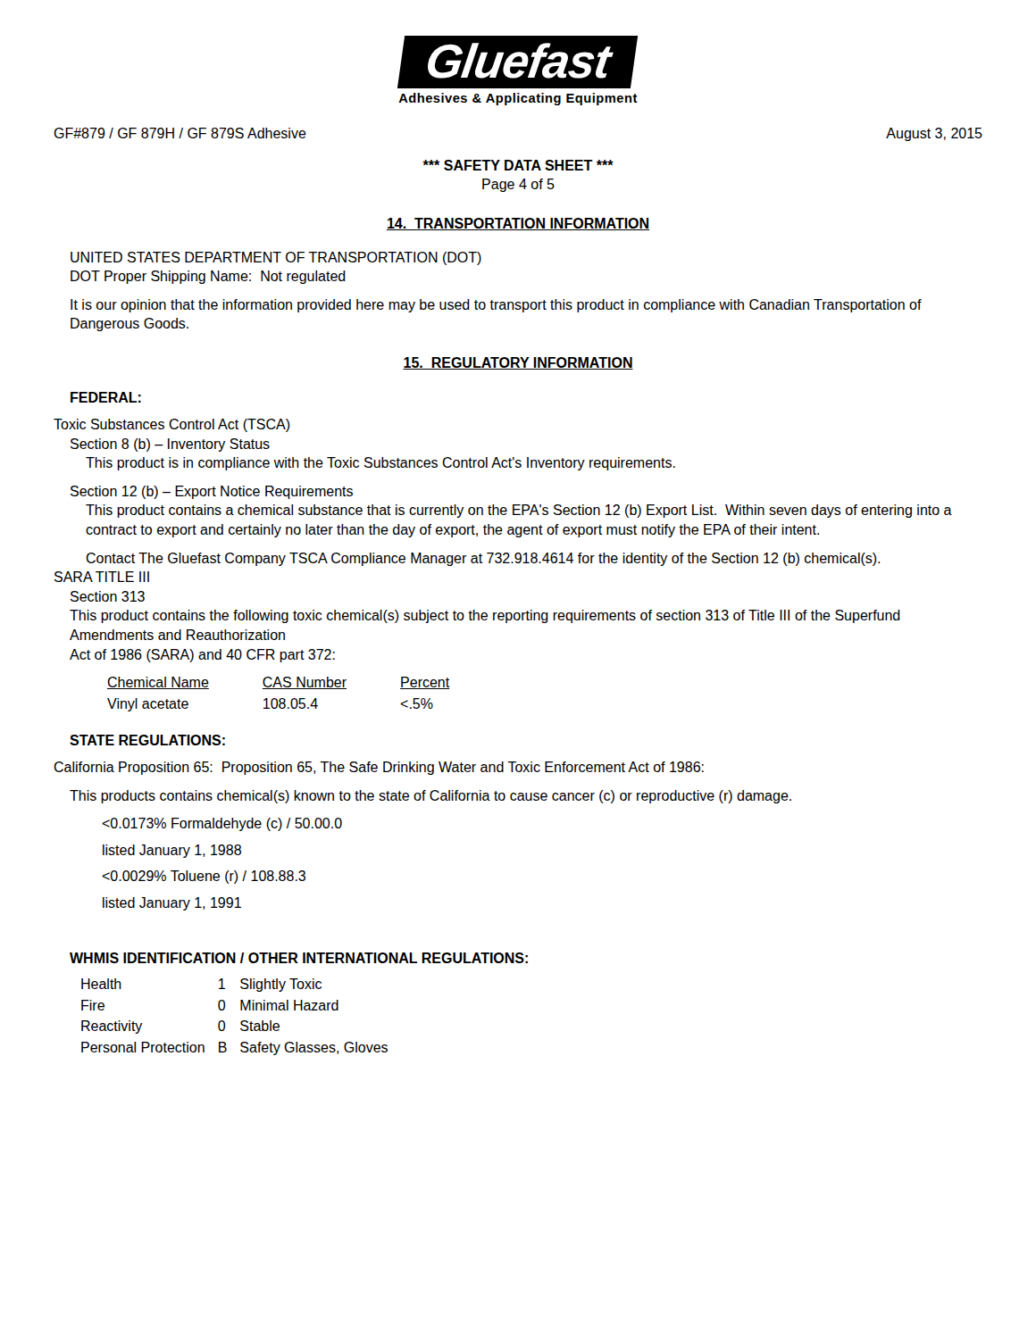Gluefast
Adhesives & Applicating Equipment
GF#879 / GF 879H / GF 879S Adhesive August 3, 2015
*** SAFETY DATA SHEET ***
Page 4 of 5
14. TRANSPORTATION INFORMATION
UNITED STATES DEPARTMENT OF TRANSPORTATION (DOT)
DOT Proper Shipping Name: Not regulated
It is our opinion that the information provided here may be used to transport this product in compliance with Canadian Transportation of Dangerous Goods.
15. REGULATORY INFORMATION
FEDERAL:
Toxic Substances Control Act (TSCA)
Section 8 (b) – Inventory Status
This product is in compliance with the Toxic Substances Control Act's Inventory requirements.
Section 12 (b) – Export Notice Requirements
This product contains a chemical substance that is currently on the EPA's Section 12 (b) Export List. Within seven days of entering into a contract to export and certainly no later than the day of export, the agent of export must notify the EPA of their intent.
Contact The Gluefast Company TSCA Compliance Manager at 732.918.4614 for the identity of the Section 12 (b) chemical(s).
SARA TITLE III
Section 313
This product contains the following toxic chemical(s) subject to the reporting requirements of section 313 of Title III of the Superfund Amendments and Reauthorization
Act of 1986 (SARA) and 40 CFR part 372:
| Chemical Name | CAS Number | Percent |
| --- | --- | --- |
| Vinyl acetate | 108.05.4 | <.5% |
STATE REGULATIONS:
California Proposition 65: Proposition 65, The Safe Drinking Water and Toxic Enforcement Act of 1986:
This products contains chemical(s) known to the state of California to cause cancer (c) or reproductive (r) damage.
<0.0173% Formaldehyde (c) / 50.00.0
listed January 1, 1988
<0.0029% Toluene (r) / 108.88.3
listed January 1, 1991
WHMIS IDENTIFICATION / OTHER INTERNATIONAL REGULATIONS:
| Health | 1 | Slightly Toxic |
| Fire | 0 | Minimal Hazard |
| Reactivity | 0 | Stable |
| Personal Protection | B | Safety Glasses, Gloves |